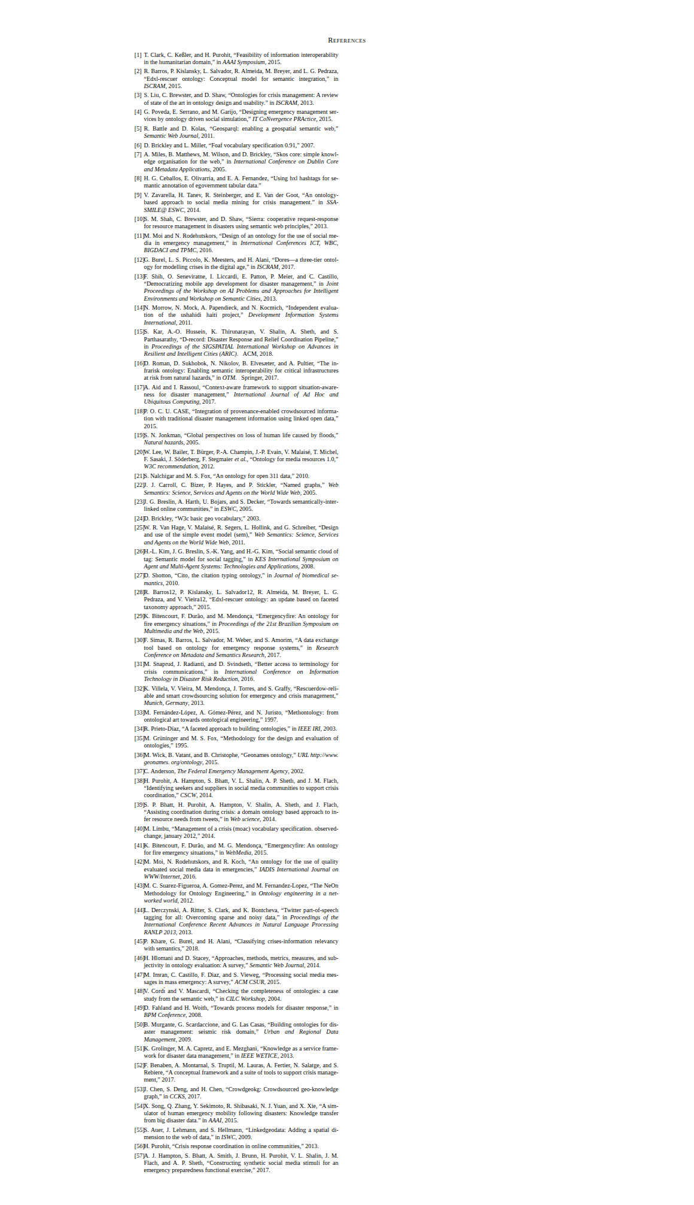References
[1] T. Clark, C. Keßler, and H. Purohit, “Feasibility of information interoperability in the humanitarian domain,” in AAAI Symposium, 2015.
[2] R. Barros, P. Kislansky, L. Salvador, R. Almeida, M. Breyer, and L. G. Pedraza, “Edxl-rescuer ontology: Conceptual model for semantic integration,” in ISCRAM, 2015.
[3] S. Liu, C. Brewster, and D. Shaw, “Ontologies for crisis management: A review of state of the art in ontology design and usability.” in ISCRAM, 2013.
[4] G. Poveda, E. Serrano, and M. Garijo, “Designing emergency management services by ontology driven social simulation,” IT CoNvergence PRActice, 2015.
[5] R. Battle and D. Kolas, “Geosparql: enabling a geospatial semantic web,” Semantic Web Journal, 2011.
[6] D. Brickley and L. Miller, “Foaf vocabulary specification 0.91,” 2007.
[7] A. Miles, B. Matthews, M. Wilson, and D. Brickley, “Skos core: simple knowledge organisation for the web,” in International Conference on Dublin Core and Metadata Applications, 2005.
[8] H. G. Ceballos, E. Olivarria, and E. A. Fernandez, “Using hxl hashtags for semantic annotation of egovernment tabular data.”
[9] V. Zavarella, H. Tanev, R. Steinberger, and E. Van der Goot, “An ontology-based approach to social media mining for crisis management.” in SSA-SMILE@ ESWC, 2014.
[10] S. M. Shah, C. Brewster, and D. Shaw, “Sierra: cooperative request-response for resource management in disasters using semantic web principles,” 2013.
[11] M. Moi and N. Rodehutskors, “Design of an ontology for the use of social media in emergency management,” in International Conferences ICT, WBC, BIGDACI and TPMC, 2016.
[12] G. Burel, L. S. Piccolo, K. Meesters, and H. Alani, “Dores—a three-tier ontology for modelling crises in the digital age,” in ISCRAM, 2017.
[13] F. Shih, O. Seneviratne, I. Liccardi, E. Patton, P. Meier, and C. Castillo, “Democratizing mobile app development for disaster management,” in Joint Proceedings of the Workshop on AI Problems and Approaches for Intelligent Environments and Workshop on Semantic Cities, 2013.
[14] N. Morrow, N. Mock, A. Papendieck, and N. Kocmich, “Independent evaluation of the ushahidi haiti project,” Development Information Systems International, 2011.
[15] S. Kar, A.-O. Hussein, K. Thirunarayan, V. Shalin, A. Sheth, and S. Parthasarathy, “D-record: Disaster Response and Relief Coordination Pipeline,” in Proceedings of the SIGSPATIAL International Workshop on Advances in Resilient and Intelligent Cities (ARIC). ACM, 2018.
[16] D. Roman, D. Sukhobok, N. Nikolov, B. Elvesæter, and A. Pultier, “The infrarisk ontology: Enabling semantic interoperability for critical infrastructures at risk from natural hazards,” in OTM. Springer, 2017.
[17] A. Aid and I. Rassoul, “Context-aware framework to support situation-awareness for disaster management,” International Journal of Ad Hoc and Ubiquitous Computing, 2017.
[18] P. O. C. U. CASE, “Integration of provenance-enabled crowdsourced information with traditional disaster management information using linked open data,” 2015.
[19] S. N. Jonkman, “Global perspectives on loss of human life caused by floods,” Natural hazards, 2005.
[20] W. Lee, W. Bailer, T. Bürger, P.-A. Champin, J.-P. Evain, V. Malaisé, T. Michel, F. Sasaki, J. Söderberg, F. Stegmaier et al., “Ontology for media resources 1.0,” W3C recommendation, 2012.
[21] S. Nalchigar and M. S. Fox, “An ontology for open 311 data,” 2010.
[22] J. J. Carroll, C. Bizer, P. Hayes, and P. Stickler, “Named graphs,” Web Semantics: Science, Services and Agents on the World Wide Web, 2005.
[23] J. G. Breslin, A. Harth, U. Bojars, and S. Decker, “Towards semantically-interlinked online communities,” in ESWC, 2005.
[24] D. Brickley, “W3c basic geo vocabulary,” 2003.
[25] W. R. Van Hage, V. Malaisé, R. Segers, L. Hollink, and G. Schreiber, “Design and use of the simple event model (sem),” Web Semantics: Science, Services and Agents on the World Wide Web, 2011.
[26] H.-L. Kim, J. G. Breslin, S.-K. Yang, and H.-G. Kim, “Social semantic cloud of tag: Semantic model for social tagging,” in KES International Symposium on Agent and Multi-Agent Systems: Technologies and Applications, 2008.
[27] D. Shotton, “Cito, the citation typing ontology,” in Journal of biomedical semantics, 2010.
[28] R. Barros12, P. Kislansky, L. Salvador12, R. Almeida, M. Breyer, L. G. Pedraza, and V. Vieira12, “Edxl-rescuer ontology: an update based on faceted taxonomy approach,” 2015.
[29] K. Bitencourt, F. Durão, and M. Mendonça, “Emergencyfire: An ontology for fire emergency situations,” in Proceedings of the 21st Brazilian Symposium on Multimedia and the Web, 2015.
[30] F. Simas, R. Barros, L. Salvador, M. Weber, and S. Amorim, “A data exchange tool based on ontology for emergency response systems,” in Research Conference on Metadata and Semantics Research, 2017.
[31] M. Snaprud, J. Radianti, and D. Svindseth, “Better access to terminology for crisis communications,” in International Conference on Information Technology in Disaster Risk Reduction, 2016.
[32] K. Villela, V. Vieira, M. Mendonça, J. Torres, and S. Graffy, “Rescuerdow-reliable and smart crowdsourcing solution for emergency and crisis management,” Munich, Germany, 2013.
[33] M. Fernández-López, A. Gómez-Pérez, and N. Juristo, “Methontology: from ontological art towards ontological engineering,” 1997.
[34] R. Prieto-Díaz, “A faceted approach to building ontologies,” in IEEE IRI, 2003.
[35] M. Grüninger and M. S. Fox, “Methodology for the design and evaluation of ontologies,” 1995.
[36] M. Wick, B. Vatant, and B. Christophe, “Geonames ontology,” URL http://www. geonames. org/ontology, 2015.
[37] C. Anderson, The Federal Emergency Management Agency, 2002.
[38] H. Purohit, A. Hampton, S. Bhatt, V. L. Shalin, A. P. Sheth, and J. M. Flach, “Identifying seekers and suppliers in social media communities to support crisis coordination,” CSCW, 2014.
[39] S. P. Bhatt, H. Purohit, A. Hampton, V. Shalin, A. Sheth, and J. Flach, “Assisting coordination during crisis: a domain ontology based approach to infer resource needs from tweets,” in Web science, 2014.
[40] M. Limbu, “Management of a crisis (moac) vocabulary specification. observedchange, january 2012,” 2014.
[41] K. Bitencourt, F. Durão, and M. G. Mendonça, “Emergencyfire: An ontology for fire emergency situations,” in WebMedia, 2015.
[42] M. Moi, N. Rodehutskors, and R. Koch, “An ontology for the use of quality evaluated social media data in emergencies,” IADIS International Journal on WWW/Internet, 2016.
[43] M. C. Suarez-Figueroa, A. Gomez-Perez, and M. Fernandez-Lopez, “The NeOn Methodology for Ontology Engineering,” in Ontology engineering in a networked world, 2012.
[44] L. Derczynski, A. Ritter, S. Clark, and K. Bontcheva, “Twitter part-of-speech tagging for all: Overcoming sparse and noisy data,” in Proceedings of the International Conference Recent Advances in Natural Language Processing RANLP 2013, 2013.
[45] P. Khare, G. Burel, and H. Alani, “Classifying crises-information relevancy with semantics,” 2018.
[46] H. Hlomani and D. Stacey, “Approaches, methods, metrics, measures, and subjectivity in ontology evaluation: A survey,” Semantic Web Journal, 2014.
[47] M. Imran, C. Castillo, F. Diaz, and S. Vieweg, “Processing social media messages in mass emergency: A survey,” ACM CSUR, 2015.
[48] V. Cordı̀ and V. Mascardi, “Checking the completeness of ontologies: a case study from the semantic web,” in CILC Workshop, 2004.
[49] D. Fahland and H. Woith, “Towards process models for disaster response,” in BPM Conference, 2008.
[50] B. Murgante, G. Scardaccione, and G. Las Casas, “Building ontologies for disaster management: seismic risk domain,” Urban and Regional Data Management, 2009.
[51] K. Grolinger, M. A. Capretz, and E. Mezghani, “Knowledge as a service framework for disaster data management,” in IEEE WETICE, 2013.
[52] F. Benaben, A. Montarnal, S. Truptil, M. Lauras, A. Fertier, N. Salatge, and S. Rebiere, “A conceptual framework and a suite of tools to support crisis management,” 2017.
[53] J. Chen, S. Deng, and H. Chen, “Crowdgeokg: Crowdsourced geo-knowledge graph,” in CCKS, 2017.
[54] X. Song, Q. Zhang, Y. Sekimoto, R. Shibasaki, N. J. Yuan, and X. Xie, “A simulator of human emergency mobility following disasters: Knowledge transfer from big disaster data.” in AAAI, 2015.
[55] S. Auer, J. Lehmann, and S. Hellmann, “Linkedgeodata: Adding a spatial dimension to the web of data,” in ISWC, 2009.
[56] H. Purohit, “Crisis response coordination in online communities,” 2013.
[57] A. J. Hampton, S. Bhatt, A. Smith, J. Brunn, H. Purohit, V. L. Shalin, J. M. Flach, and A. P. Sheth, “Constructing synthetic social media stimuli for an emergency preparedness functional exercise,” 2017.